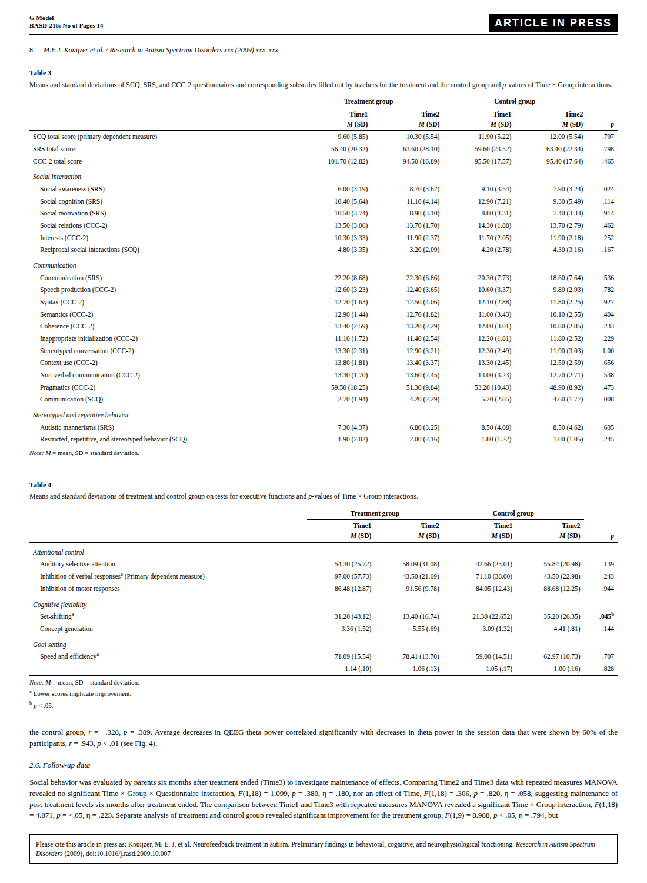G Model
RASD-216; No of Pages 14
ARTICLE IN PRESS
8 M.E.J. Kouijzer et al. / Research in Autism Spectrum Disorders xxx (2009) xxx–xxx
Table 3
Means and standard deviations of SCQ, SRS, and CCC-2 questionnaires and corresponding subscales filled out by teachers for the treatment and the control group and p-values of Time × Group interactions.
| | Treatment group | Control group | p |
| --- | --- | --- | --- |
| Time1 M (SD) | Time2 M (SD) | Time1 M (SD) | Time2 M (SD) |
| SCQ total score (primary dependent measure) | 9.60 (5.85) | 10.30 (5.54) | 11.90 (5.22) | 12.00 (5.54) | .797 |
| SRS total score | 56.40 (20.32) | 63.60 (28.10) | 59.60 (23.52) | 63.40 (22.34) | .798 |
| CCC-2 total score | 101.70 (12.82) | 94.50 (16.89) | 95.50 (17.57) | 95.40 (17.64) | .465 |
| Social interaction |
| Social awareness (SRS) | 6.00 (3.19) | 8.70 (3.62) | 9.10 (3.54) | 7.90 (3.24) | .024 |
| Social cognition (SRS) | 10.40 (5.64) | 11.10 (4.14) | 12.90 (7.21) | 9.30 (5.49) | .114 |
| Social motivation (SRS) | 10.50 (3.74) | 8.90 (3.10) | 8.80 (4.31) | 7.40 (3.33) | .914 |
| Social relations (CCC-2) | 13.50 (3.06) | 13.70 (1.70) | 14.30 (1.88) | 13.70 (2.79) | .462 |
| Interests (CCC-2) | 10.30 (3.33) | 11.90 (2.37) | 11.70 (2.05) | 11.90 (2.18) | .252 |
| Reciprocal social interactions (SCQ) | 4.80 (3.35) | 3.20 (2.09) | 4.20 (2.78) | 4.30 (3.16) | .167 |
| Communication |
| Communication (SRS) | 22.20 (8.68) | 22.30 (6.86) | 20.30 (7.73) | 18.60 (7.64) | .536 |
| Speech production (CCC-2) | 12.60 (3.23) | 12.40 (3.65) | 10.60 (3.37) | 9.80 (2.93) | .782 |
| Syntax (CCC-2) | 12.70 (1.63) | 12.50 (4.06) | 12.10 (2.88) | 11.80 (2.25) | .927 |
| Semantics (CCC-2) | 12.90 (1.44) | 12.70 (1.82) | 11.00 (3.43) | 10.10 (2.55) | .404 |
| Coherence (CCC-2) | 13.40 (2.59) | 13.20 (2.29) | 12.00 (3.01) | 10.80 (2.85) | .233 |
| Inappropriate initialization (CCC-2) | 11.10 (1.72) | 11.40 (2.54) | 12.20 (1.81) | 11.80 (2.52) | .229 |
| Stereotyped conversation (CCC-2) | 13.30 (2.31) | 12.90 (3.21) | 12.30 (2.49) | 11.90 (3.03) | 1.00 |
| Context use (CCC-2) | 13.80 (1.81) | 13.40 (3.37) | 13.30 (2.45) | 12.50 (2.59) | .656 |
| Non-verbal communication (CCC-2) | 13.30 (1.70) | 13.60 (2.45) | 13.00 (3.23) | 12.70 (2.71) | .538 |
| Pragmatics (CCC-2) | 59.50 (18.25) | 51.30 (9.84) | 53.20 (10.43) | 48.90 (8.92) | .473 |
| Communication (SCQ) | 2.70 (1.94) | 4.20 (2.29) | 5.20 (2.85) | 4.60 (1.77) | .008 |
| Stereotyped and repetitive behavior |
| Autistic mannerisms (SRS) | 7.30 (4.37) | 6.80 (3.25) | 8.50 (4.08) | 8.50 (4.62) | .635 |
| Restricted, repetitive, and stereotyped behavior (SCQ) | 1.90 (2.02) | 2.00 (2.16) | 1.80 (1.22) | 1.00 (1.05) | .245 |
Note: M = mean, SD = standard deviation.
Table 4
Means and standard deviations of treatment and control group on tests for executive functions and p-values of Time × Group interactions.
| | Treatment group | Control group | p |
| --- | --- | --- | --- |
| Time1 M (SD) | Time2 M (SD) | Time1 M (SD) | Time2 M (SD) |
| Attentional control |
| Auditory selective attention | 54.30 (25.72) | 58.09 (31.08) | 42.66 (23.01) | 55.84 (20.98) | .139 |
| Inhibition of verbal responses a (Primary dependent measure) | 97.00 (57.73) | 43.50 (21.69) | 71.10 (38.00) | 43.50 (22.98) | .243 |
| Inhibition of motor responses | 86.48 (12.87) | 91.56 (9.78) | 84.05 (12.43) | 88.68 (12.25) | .944 |
| Cognitive flexibility |
| Set-shifting a | 31.20 (43.12) | 13.40 (16.74) | 21.30 (22.652) | 35.20 (26.35) | .045 b |
| Concept generation | 3.36 (1.52) | 5.55 (.69) | 3.09 (1.32) | 4.41 (.81) | .144 |
| Goal setting |
| Speed and efficiency a | 71.09 (15.54) | 78.41 (13.70) | 59.00 (14.51) | 62.97 (10.73) | .707 |
| | 1.14 (.10) | 1.06 (.13) | 1.05 (.17) | 1.00 (.16) | .828 |
Note: M = mean, SD = standard deviation.
a Lower scores implicate improvement.
b p < .05.
the control group, r = −.328, p = .389. Average decreases in QEEG theta power correlated significantly with decreases in theta power in the session data that were shown by 60% of the participants, r = .943, p < .01 (see Fig. 4).
2.6. Follow-up data
Social behavior was evaluated by parents six months after treatment ended (Time3) to investigate maintenance of effects. Comparing Time2 and Time3 data with repeated measures MANOVA revealed no significant Time × Group × Questionnaire interaction, F(1,18) = 1.099, p = .380, η = .180, nor an effect of Time, F(1,18) = .306, p = .820, η = .058, suggesting maintenance of post-treatment levels six months after treatment ended. The comparison between Time1 and Time3 with repeated measures MANOVA revealed a significant Time × Group interaction, F(1,18) = 4.871, p = <.05, η = .223. Separate analysis of treatment and control group revealed significant improvement for the treatment group, F(1,9) = 8.988, p < .05, η = .794, but
Please cite this article in press as: Kouijzer, M. E. J, et al. Neurofeedback treatment in autism. Preliminary findings in behavioral, cognitive, and neurophysiological functioning. Research in Autism Spectrum Disorders (2009), doi:10.1016/j.rasd.2009.10.007